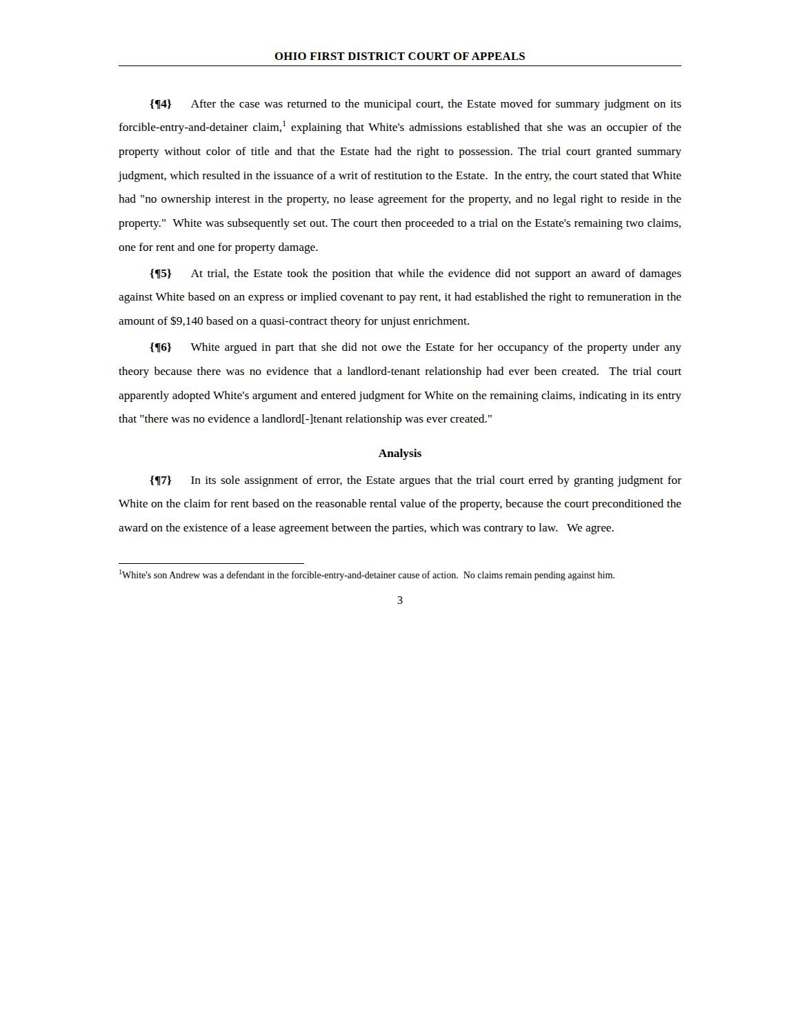OHIO FIRST DISTRICT COURT OF APPEALS
{¶4} After the case was returned to the municipal court, the Estate moved for summary judgment on its forcible-entry-and-detainer claim,1 explaining that White's admissions established that she was an occupier of the property without color of title and that the Estate had the right to possession. The trial court granted summary judgment, which resulted in the issuance of a writ of restitution to the Estate. In the entry, the court stated that White had "no ownership interest in the property, no lease agreement for the property, and no legal right to reside in the property." White was subsequently set out. The court then proceeded to a trial on the Estate's remaining two claims, one for rent and one for property damage.
{¶5} At trial, the Estate took the position that while the evidence did not support an award of damages against White based on an express or implied covenant to pay rent, it had established the right to remuneration in the amount of $9,140 based on a quasi-contract theory for unjust enrichment.
{¶6} White argued in part that she did not owe the Estate for her occupancy of the property under any theory because there was no evidence that a landlord-tenant relationship had ever been created. The trial court apparently adopted White's argument and entered judgment for White on the remaining claims, indicating in its entry that "there was no evidence a landlord[-]tenant relationship was ever created."
Analysis
{¶7} In its sole assignment of error, the Estate argues that the trial court erred by granting judgment for White on the claim for rent based on the reasonable rental value of the property, because the court preconditioned the award on the existence of a lease agreement between the parties, which was contrary to law. We agree.
1White's son Andrew was a defendant in the forcible-entry-and-detainer cause of action. No claims remain pending against him.
3